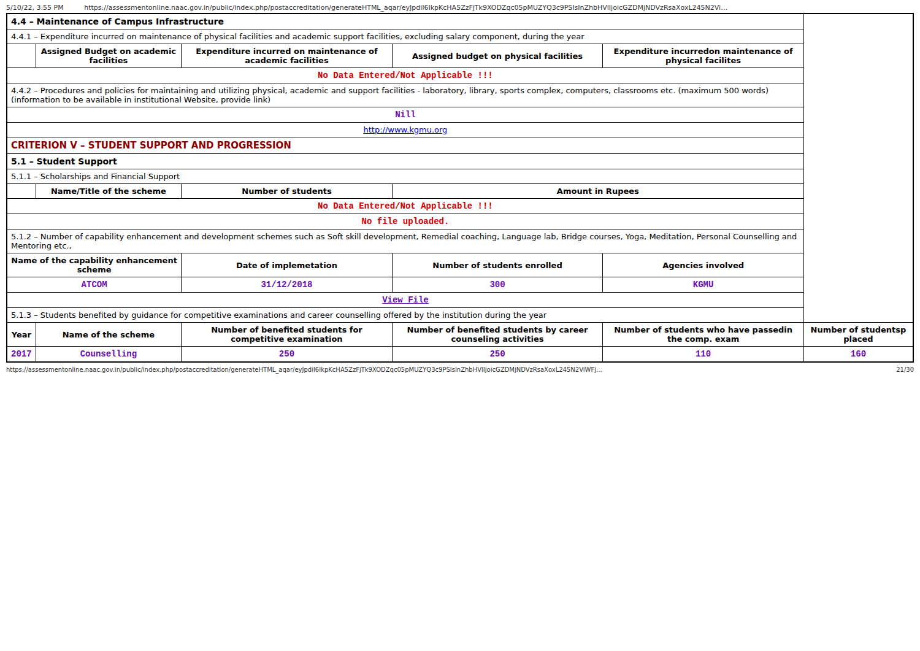5/10/22, 3:55 PM https://assessmentonline.naac.gov.in/public/index.php/postaccreditation/generateHTML_aqar/eyJpdiI6IkpKcHA5ZzFjTk9XODZqc05pMUZYQ3c9PSIsInZhbHVlIjoicGZDMjNDVzRsaXoxL245N2Vi…
| 4.4 – Maintenance of Campus Infrastructure |
| 4.4.1 – Expenditure incurred on maintenance of physical facilities and academic support facilities, excluding salary component, during the year |
| | Assigned Budget on academic facilities | Expenditure incurred on maintenance of academic facilities | Assigned budget on physical facilities | Expenditure incurredon maintenance of physical facilites |
| No Data Entered/Not Applicable !!! |
| 4.4.2 – Procedures and policies for maintaining and utilizing physical, academic and support facilities - laboratory, library, sports complex, computers, classrooms etc. (maximum 500 words) (information to be available in institutional Website, provide link) |
| Nill |
| http://www.kgmu.org |
| CRITERION V – STUDENT SUPPORT AND PROGRESSION |
| 5.1 – Student Support |
| 5.1.1 – Scholarships and Financial Support |
| | Name/Title of the scheme | Number of students | Amount in Rupees |
| No Data Entered/Not Applicable !!! |
| No file uploaded. |
| 5.1.2 – Number of capability enhancement and development schemes such as Soft skill development, Remedial coaching, Language lab, Bridge courses, Yoga, Meditation, Personal Counselling and Mentoring etc., |
| Name of the capability enhancement scheme | Date of implemetation | Number of students enrolled | Agencies involved |
| ATCOM | 31/12/2018 | 300 | KGMU |
| View File |
| 5.1.3 – Students benefited by guidance for competitive examinations and career counselling offered by the institution during the year |
| Year | Name of the scheme | Number of benefited students for competitive examination | Number of benefited students by career counseling activities | Number of students who have passedin the comp. exam | Number of studentsp placed |
| 2017 | Counselling | 250 | 250 | 110 | 160 |
21/30 https://assessmentonline.naac.gov.in/public/index.php/postaccreditation/generateHTML_aqar/eyJpdiI6IkpKcHA5ZzFjTk9XODZqc05pMUZYQ3c9PSIsInZhbHVlIjoicGZDMjNDVzRsaXoxL245N2ViWFj…